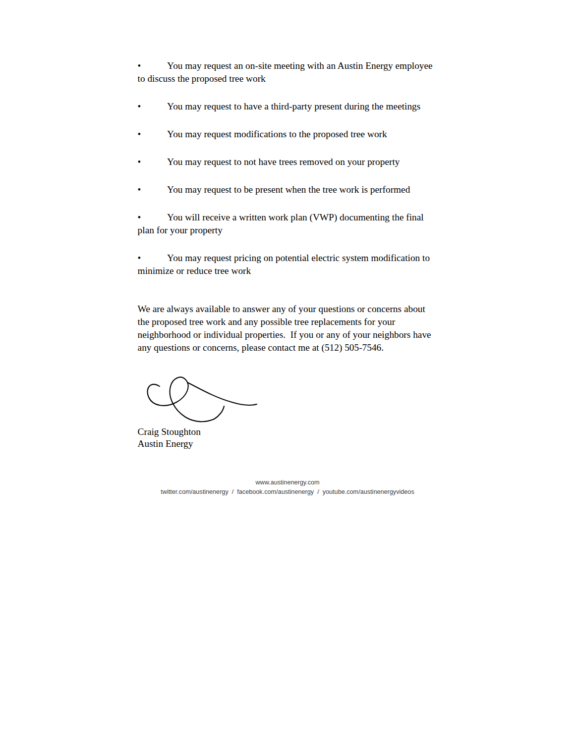•You may request an on-site meeting with an Austin Energy employee to discuss the proposed tree work
•You may request to have a third-party present during the meetings
•You may request modifications to the proposed tree work
•You may request to not have trees removed on your property
•You may request to be present when the tree work is performed
•You will receive a written work plan (VWP) documenting the final plan for your property
•You may request pricing on potential electric system modification to minimize or reduce tree work
We are always available to answer any of your questions or concerns about the proposed tree work and any possible tree replacements for your neighborhood or individual properties. If you or any of your neighbors have any questions or concerns, please contact me at (512) 505-7546.
Craig Stoughton
Austin Energy
www.austinenergy.com
twitter.com/austinenergy / facebook.com/austinenergy / youtube.com/austinenergyvideos